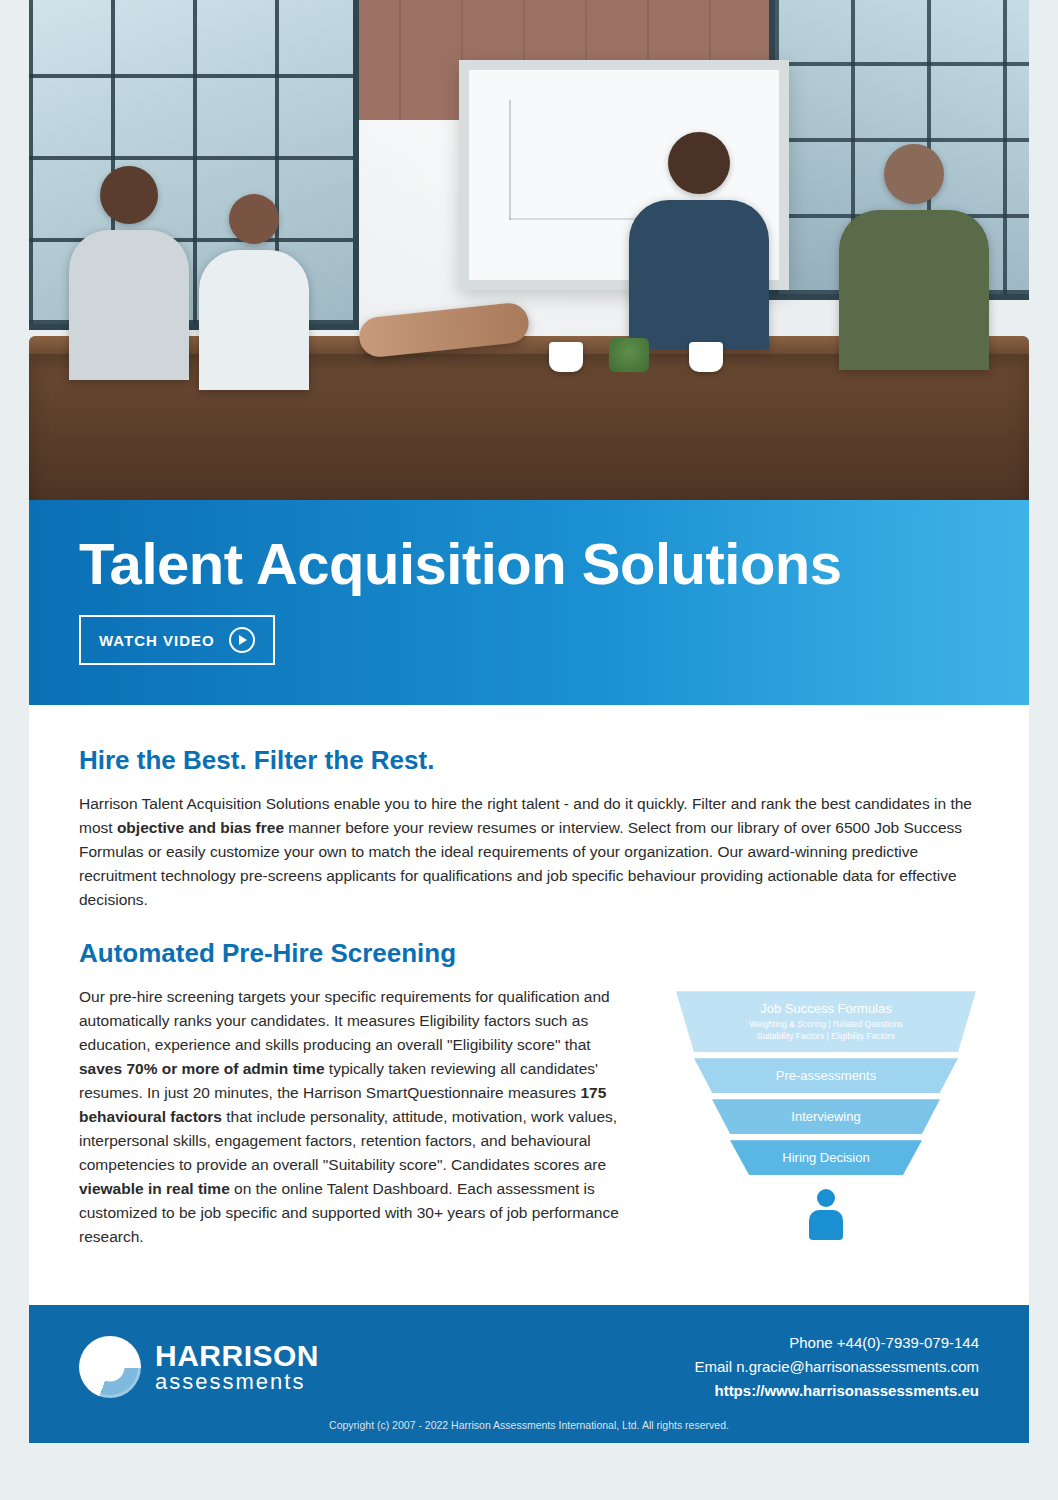Talent Acquisition Solutions
WATCH VIDEO
Hire the Best. Filter the Rest.
Harrison Talent Acquisition Solutions enable you to hire the right talent - and do it quickly. Filter and rank the best candidates in the most objective and bias free manner before your review resumes or interview. Select from our library of over 6500 Job Success Formulas or easily customize your own to match the ideal requirements of your organization. Our award-winning predictive recruitment technology pre-screens applicants for qualifications and job specific behaviour providing actionable data for effective decisions.
Automated Pre-Hire Screening
Our pre-hire screening targets your specific requirements for qualification and automatically ranks your candidates. It measures Eligibility factors such as education, experience and skills producing an overall "Eligibility score" that saves 70% or more of admin time typically taken reviewing all candidates' resumes. In just 20 minutes, the Harrison SmartQuestionnaire measures 175 behavioural factors that include personality, attitude, motivation, work values, interpersonal skills, engagement factors, retention factors, and behavioural competencies to provide an overall "Suitability score". Candidates scores are viewable in real time on the online Talent Dashboard. Each assessment is customized to be job specific and supported with 30+ years of job performance research.
Job Success Formulas Weighting & Scoring | Related Questions
Suitability Factors | Eligibility Factors
Pre-assessments
Interviewing
Hiring Decision
HARRISON
assessments
Phone +44(0)-7939-079-144
Email n.gracie@harrisonassessments.com
https://www.harrisonassessments.eu
Copyright (c) 2007 - 2022 Harrison Assessments International, Ltd. All rights reserved.